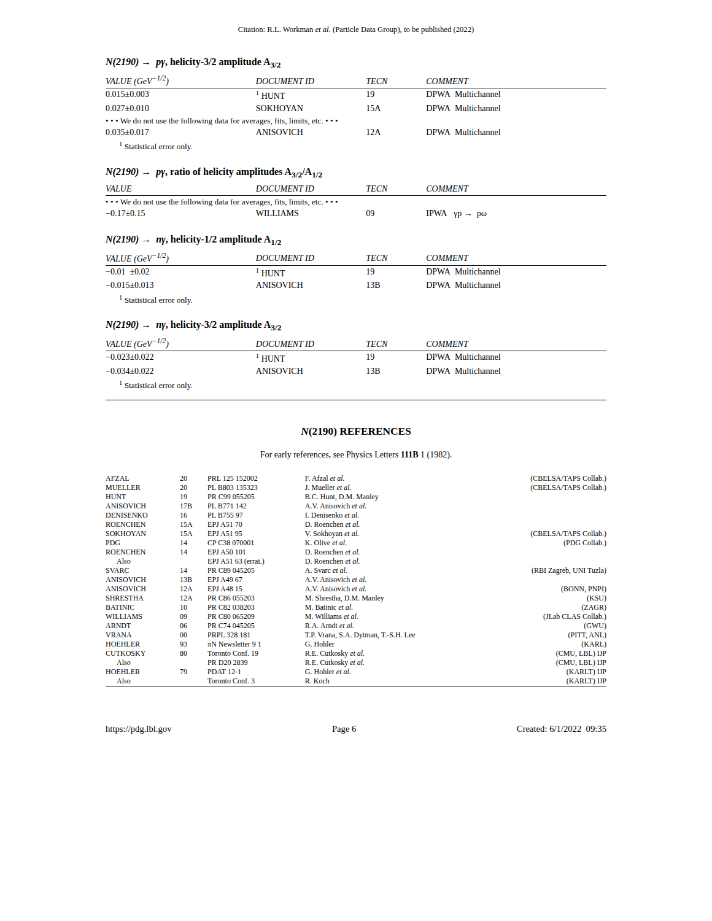Citation: R.L. Workman et al. (Particle Data Group), to be published (2022)
N(2190) → pγ, helicity-3/2 amplitude A3/2
| VALUE (GeV −1/2 ) | DOCUMENT ID | TECN | COMMENT |
| --- | --- | --- | --- |
| 0.015±0.003 | 1 HUNT | 19 | DPWA Multichannel |
| 0.027±0.010 | SOKHOYAN | 15A | DPWA Multichannel |
| • • • We do not use the following data for averages, fits, limits, etc. • • • |
| 0.035±0.017 | ANISOVICH | 12A | DPWA Multichannel |
1 Statistical error only.
N(2190) → pγ, ratio of helicity amplitudes A3/2/A1/2
| VALUE | DOCUMENT ID | TECN | COMMENT |
| --- | --- | --- | --- |
| • • • We do not use the following data for averages, fits, limits, etc. • • • |
| −0.17±0.15 | WILLIAMS | 09 | IPWA γp → pω |
N(2190) → nγ, helicity-1/2 amplitude A1/2
| VALUE (GeV −1/2 ) | DOCUMENT ID | TECN | COMMENT |
| --- | --- | --- | --- |
| −0.01 ±0.02 | 1 HUNT | 19 | DPWA Multichannel |
| −0.015±0.013 | ANISOVICH | 13B | DPWA Multichannel |
1 Statistical error only.
N(2190) → nγ, helicity-3/2 amplitude A3/2
| VALUE (GeV −1/2 ) | DOCUMENT ID | TECN | COMMENT |
| --- | --- | --- | --- |
| −0.023±0.022 | 1 HUNT | 19 | DPWA Multichannel |
| −0.034±0.022 | ANISOVICH | 13B | DPWA Multichannel |
1 Statistical error only.
N(2190) REFERENCES
For early references, see Physics Letters 111B 1 (1982).
| AFZAL | 20 | PRL 125 152002 | F. Afzal et al. | (CBELSA/TAPS Collab.) |
| MUELLER | 20 | PL B803 135323 | J. Mueller et al. | (CBELSA/TAPS Collab.) |
| HUNT | 19 | PR C99 055205 | B.C. Hunt, D.M. Manley | |
| ANISOVICH | 17B | PL B771 142 | A.V. Anisovich et al. | |
| DENISENKO | 16 | PL B755 97 | I. Denisenko et al. | |
| ROENCHEN | 15A | EPJ A51 70 | D. Roenchen et al. | |
| SOKHOYAN | 15A | EPJ A51 95 | V. Sokhoyan et al. | (CBELSA/TAPS Collab.) |
| PDG | 14 | CP C38 070001 | K. Olive et al. | (PDG Collab.) |
| ROENCHEN | 14 | EPJ A50 101 | D. Roenchen et al. | |
| Also | | EPJ A51 63 (errat.) | D. Roenchen et al. | |
| SVARC | 14 | PR C89 045205 | A. Svarc et al. | (RBI Zagreb, UNI Tuzla) |
| ANISOVICH | 13B | EPJ A49 67 | A.V. Anisovich et al. | |
| ANISOVICH | 12A | EPJ A48 15 | A.V. Anisovich et al. | (BONN, PNPI) |
| SHRESTHA | 12A | PR C86 055203 | M. Shrestha, D.M. Manley | (KSU) |
| BATINIC | 10 | PR C82 038203 | M. Batinic et al. | (ZAGR) |
| WILLIAMS | 09 | PR C80 065209 | M. Williams et al. | (JLab CLAS Collab.) |
| ARNDT | 06 | PR C74 045205 | R.A. Arndt et al. | (GWU) |
| VRANA | 00 | PRPL 328 181 | T.P. Vrana, S.A. Dytman, T.-S.H. Lee | (PITT, ANL) |
| HOEHLER | 93 | πN Newsletter 9 1 | G. Hohler | (KARL) |
| CUTKOSKY | 80 | Toronto Conf. 19 | R.E. Cutkosky et al. | (CMU, LBL) IJP |
| Also | | PR D20 2839 | R.E. Cutkosky et al. | (CMU, LBL) IJP |
| HOEHLER | 79 | PDAT 12-1 | G. Hohler et al. | (KARLT) IJP |
| Also | | Toronto Conf. 3 | R. Koch | (KARLT) IJP |
https://pdg.lbl.gov Page 6 Created: 6/1/2022 09:35